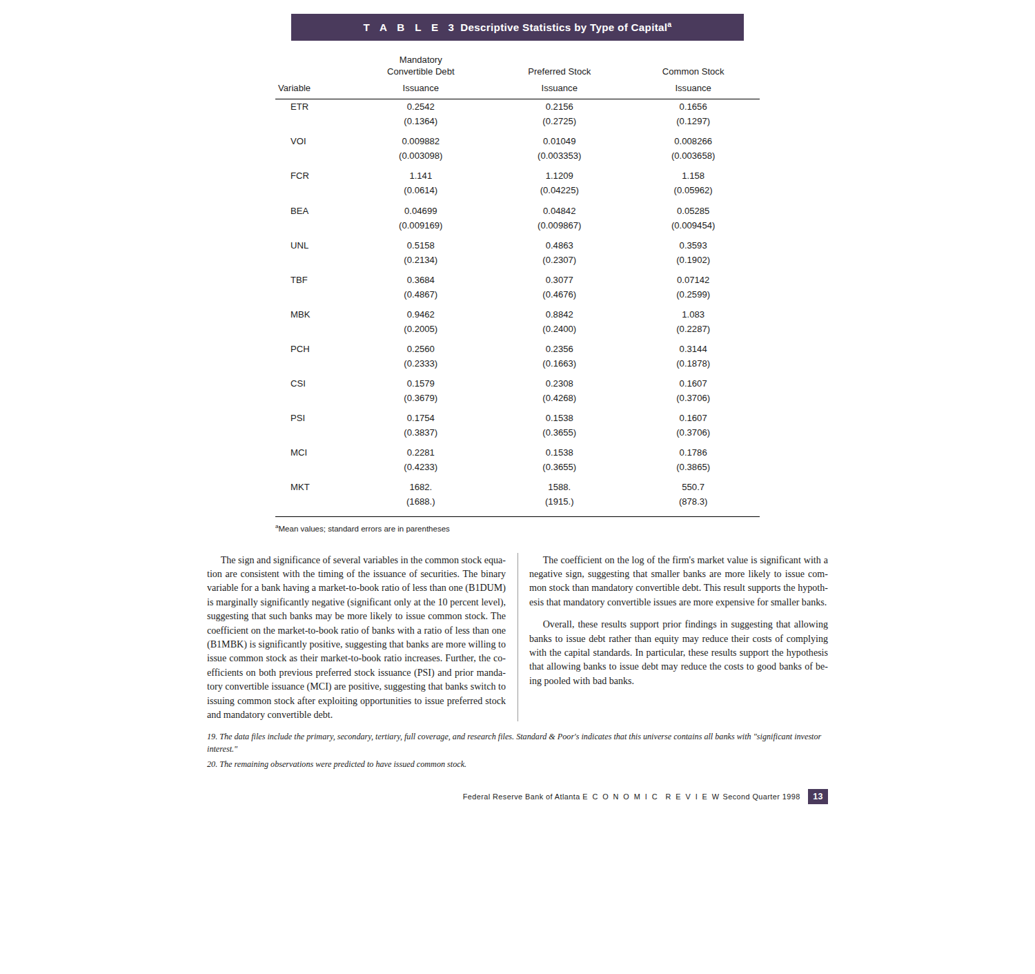T A B L E 3 Descriptive Statistics by Type of Capitala
| | Mandatory Convertible Debt | Preferred Stock | Common Stock |
| --- | --- | --- | --- |
| Variable | Issuance | Issuance | Issuance |
| ETR | 0.2542 | 0.2156 | 0.1656 |
| | (0.1364) | (0.2725) | (0.1297) |
| VOI | 0.009882 | 0.01049 | 0.008266 |
| | (0.003098) | (0.003353) | (0.003658) |
| FCR | 1.141 | 1.1209 | 1.158 |
| | (0.0614) | (0.04225) | (0.05962) |
| BEA | 0.04699 | 0.04842 | 0.05285 |
| | (0.009169) | (0.009867) | (0.009454) |
| UNL | 0.5158 | 0.4863 | 0.3593 |
| | (0.2134) | (0.2307) | (0.1902) |
| TBF | 0.3684 | 0.3077 | 0.07142 |
| | (0.4867) | (0.4676) | (0.2599) |
| MBK | 0.9462 | 0.8842 | 1.083 |
| | (0.2005) | (0.2400) | (0.2287) |
| PCH | 0.2560 | 0.2356 | 0.3144 |
| | (0.2333) | (0.1663) | (0.1878) |
| CSI | 0.1579 | 0.2308 | 0.1607 |
| | (0.3679) | (0.4268) | (0.3706) |
| PSI | 0.1754 | 0.1538 | 0.1607 |
| | (0.3837) | (0.3655) | (0.3706) |
| MCI | 0.2281 | 0.1538 | 0.1786 |
| | (0.4233) | (0.3655) | (0.3865) |
| MKT | 1682. | 1588. | 550.7 |
| | (1688.) | (1915.) | (878.3) |
aMean values; standard errors are in parentheses
The sign and significance of several variables in the common stock equation are consistent with the timing of the issuance of securities. The binary variable for a bank having a market-to-book ratio of less than one (B1DUM) is marginally significantly negative (significant only at the 10 percent level), suggesting that such banks may be more likely to issue common stock. The coefficient on the market-to-book ratio of banks with a ratio of less than one (B1MBK) is significantly positive, suggesting that banks are more willing to issue common stock as their market-to-book ratio increases. Further, the coefficients on both previous preferred stock issuance (PSI) and prior mandatory convertible issuance (MCI) are positive, suggesting that banks switch to issuing common stock after exploiting opportunities to issue preferred stock and mandatory convertible debt.
The coefficient on the log of the firm's market value is significant with a negative sign, suggesting that smaller banks are more likely to issue common stock than mandatory convertible debt. This result supports the hypothesis that mandatory convertible issues are more expensive for smaller banks.
Overall, these results support prior findings in suggesting that allowing banks to issue debt rather than equity may reduce their costs of complying with the capital standards. In particular, these results support the hypothesis that allowing banks to issue debt may reduce the costs to good banks of being pooled with bad banks.
19. The data files include the primary, secondary, tertiary, full coverage, and research files. Standard & Poor's indicates that this universe contains all banks with "significant investor interest."
20. The remaining observations were predicted to have issued common stock.
Federal Reserve Bank of Atlanta E C O N O M I C R E V I E W Second Quarter 1998 13